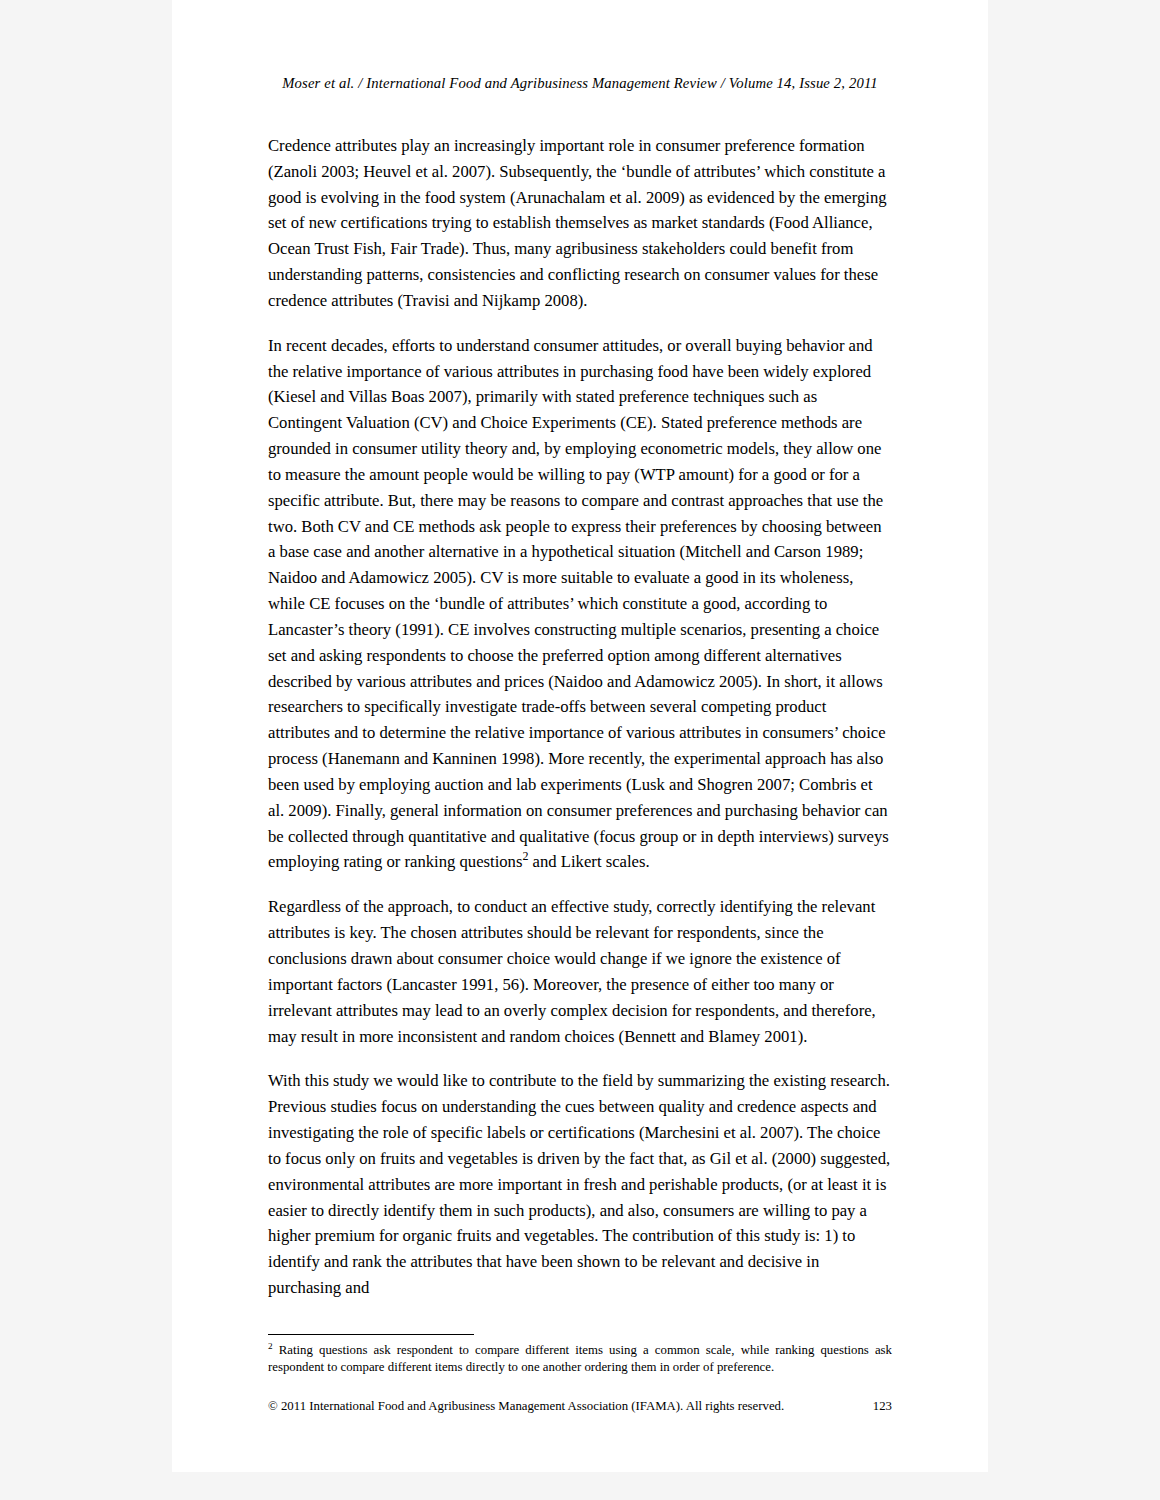Moser et al. / International Food and Agribusiness Management Review / Volume 14, Issue 2, 2011
Credence attributes play an increasingly important role in consumer preference formation (Zanoli 2003; Heuvel et al. 2007). Subsequently, the ‘bundle of attributes’ which constitute a good is evolving in the food system (Arunachalam et al. 2009) as evidenced by the emerging set of new certifications trying to establish themselves as market standards (Food Alliance, Ocean Trust Fish, Fair Trade). Thus, many agribusiness stakeholders could benefit from understanding patterns, consistencies and conflicting research on consumer values for these credence attributes (Travisi and Nijkamp 2008).
In recent decades, efforts to understand consumer attitudes, or overall buying behavior and the relative importance of various attributes in purchasing food have been widely explored (Kiesel and Villas Boas 2007), primarily with stated preference techniques such as Contingent Valuation (CV) and Choice Experiments (CE). Stated preference methods are grounded in consumer utility theory and, by employing econometric models, they allow one to measure the amount people would be willing to pay (WTP amount) for a good or for a specific attribute. But, there may be reasons to compare and contrast approaches that use the two. Both CV and CE methods ask people to express their preferences by choosing between a base case and another alternative in a hypothetical situation (Mitchell and Carson 1989; Naidoo and Adamowicz 2005). CV is more suitable to evaluate a good in its wholeness, while CE focuses on the ‘bundle of attributes’ which constitute a good, according to Lancaster’s theory (1991). CE involves constructing multiple scenarios, presenting a choice set and asking respondents to choose the preferred option among different alternatives described by various attributes and prices (Naidoo and Adamowicz 2005). In short, it allows researchers to specifically investigate trade-offs between several competing product attributes and to determine the relative importance of various attributes in consumers’ choice process (Hanemann and Kanninen 1998). More recently, the experimental approach has also been used by employing auction and lab experiments (Lusk and Shogren 2007; Combris et al. 2009). Finally, general information on consumer preferences and purchasing behavior can be collected through quantitative and qualitative (focus group or in depth interviews) surveys employing rating or ranking questions2 and Likert scales.
Regardless of the approach, to conduct an effective study, correctly identifying the relevant attributes is key. The chosen attributes should be relevant for respondents, since the conclusions drawn about consumer choice would change if we ignore the existence of important factors (Lancaster 1991, 56). Moreover, the presence of either too many or irrelevant attributes may lead to an overly complex decision for respondents, and therefore, may result in more inconsistent and random choices (Bennett and Blamey 2001).
With this study we would like to contribute to the field by summarizing the existing research. Previous studies focus on understanding the cues between quality and credence aspects and investigating the role of specific labels or certifications (Marchesini et al. 2007). The choice to focus only on fruits and vegetables is driven by the fact that, as Gil et al. (2000) suggested, environmental attributes are more important in fresh and perishable products, (or at least it is easier to directly identify them in such products), and also, consumers are willing to pay a higher premium for organic fruits and vegetables. The contribution of this study is: 1) to identify and rank the attributes that have been shown to be relevant and decisive in purchasing and
2 Rating questions ask respondent to compare different items using a common scale, while ranking questions ask respondent to compare different items directly to one another ordering them in order of preference.
© 2011 International Food and Agribusiness Management Association (IFAMA). All rights reserved. 123